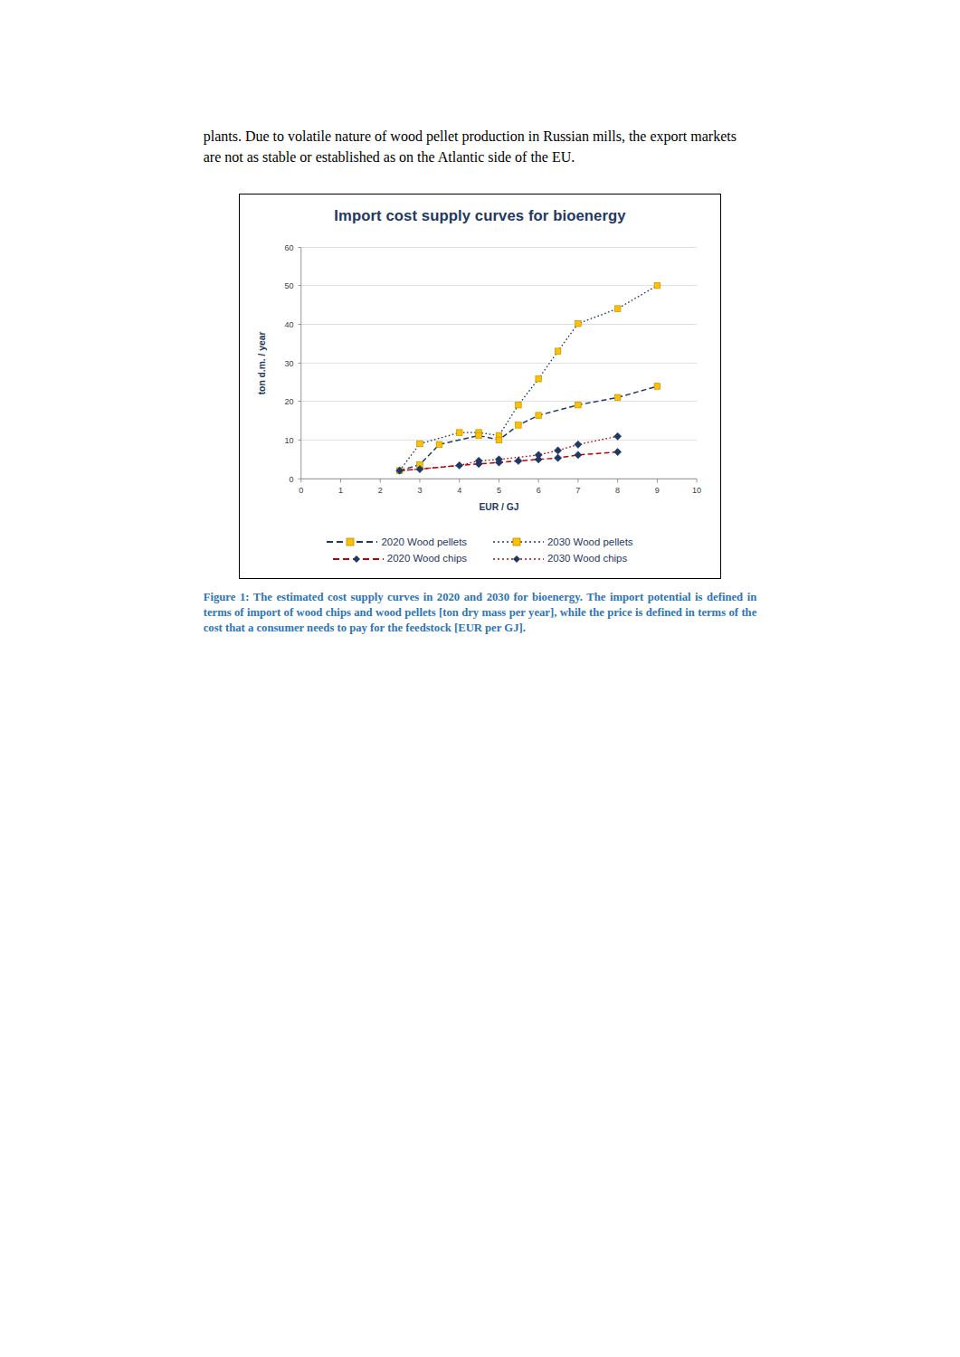plants. Due to volatile nature of wood pellet production in Russian mills, the export markets are not as stable or established as on the Atlantic side of the EU.
Import cost supply curves for bioenergy
0 10 20 30 40 50 60 0 1 2 3 4 5 6 7 8 9 10 EUR / GJ ton d.m. / year
2020 Wood pellets 2030 Wood pellets
2020 Wood chips 2030 Wood chips
Figure 1: The estimated cost supply curves in 2020 and 2030 for bioenergy. The import potential is defined in terms of import of wood chips and wood pellets [ton dry mass per year], while the price is defined in terms of the cost that a consumer needs to pay for the feedstock [EUR per GJ].